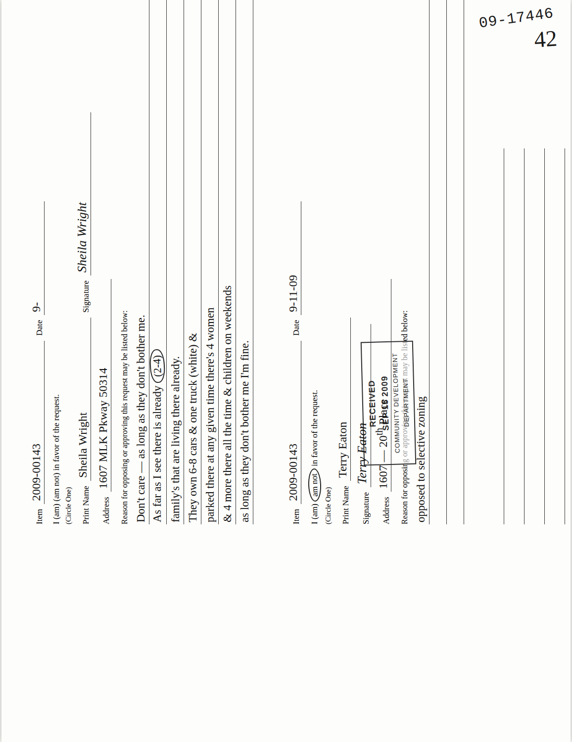09-17446
42
Item 2009-00143 Date 9-
I (am) (am not) in favor of the request.
(Circle One)
Print Name Sheila Wright Signature Sheila Wright
Address 1607 MLK Pkway 50314
Reason for opposing or approving this request may be listed below:
Don't care — as long as they don't bother me.
As far as I see there is already (2-4)
family's that are living there already.
They own 6-8 cars & one truck (white) &
parked there at any given time there's 4 women
& 4 more there all the time & children on weekends
as long as they don't bother me I'm fine.
Item 2009-00143 Date 9-11-09
I (am) am not in favor of the request.
(Circle One)
RECEIVED
SEP 15 2009
Community Development
Department
Print Name Terry Eaton
Signature Terry Eaton
Address 1607 — 20th Place
Reason for opposing or approving this request may be listed below:
opposed to selective zoning